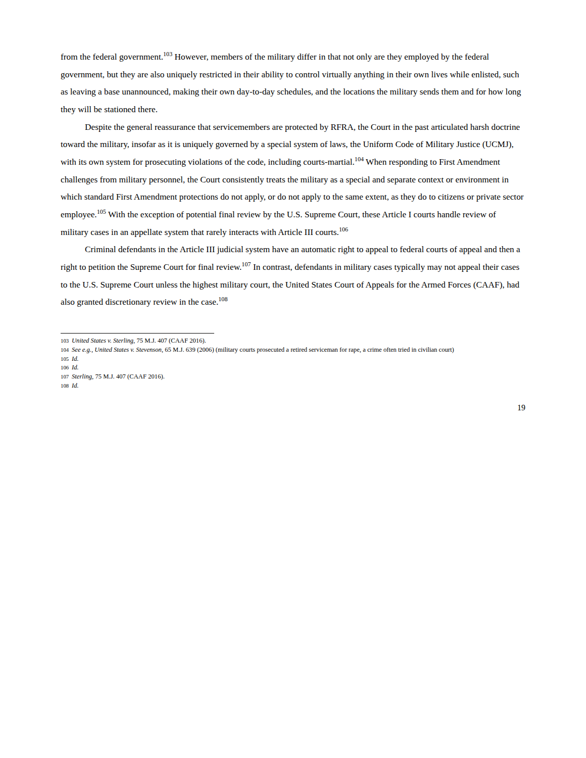from the federal government.103 However, members of the military differ in that not only are they employed by the federal government, but they are also uniquely restricted in their ability to control virtually anything in their own lives while enlisted, such as leaving a base unannounced, making their own day-to-day schedules, and the locations the military sends them and for how long they will be stationed there.
Despite the general reassurance that servicemembers are protected by RFRA, the Court in the past articulated harsh doctrine toward the military, insofar as it is uniquely governed by a special system of laws, the Uniform Code of Military Justice (UCMJ), with its own system for prosecuting violations of the code, including courts-martial.104 When responding to First Amendment challenges from military personnel, the Court consistently treats the military as a special and separate context or environment in which standard First Amendment protections do not apply, or do not apply to the same extent, as they do to citizens or private sector employee.105 With the exception of potential final review by the U.S. Supreme Court, these Article I courts handle review of military cases in an appellate system that rarely interacts with Article III courts.106
Criminal defendants in the Article III judicial system have an automatic right to appeal to federal courts of appeal and then a right to petition the Supreme Court for final review.107 In contrast, defendants in military cases typically may not appeal their cases to the U.S. Supreme Court unless the highest military court, the United States Court of Appeals for the Armed Forces (CAAF), had also granted discretionary review in the case.108
103 United States v. Sterling, 75 M.J. 407 (CAAF 2016).
104 See e.g., United States v. Stevenson, 65 M.J. 639 (2006) (military courts prosecuted a retired serviceman for rape, a crime often tried in civilian court)
105 Id.
106 Id.
107 Sterling, 75 M.J. 407 (CAAF 2016).
108 Id.
19